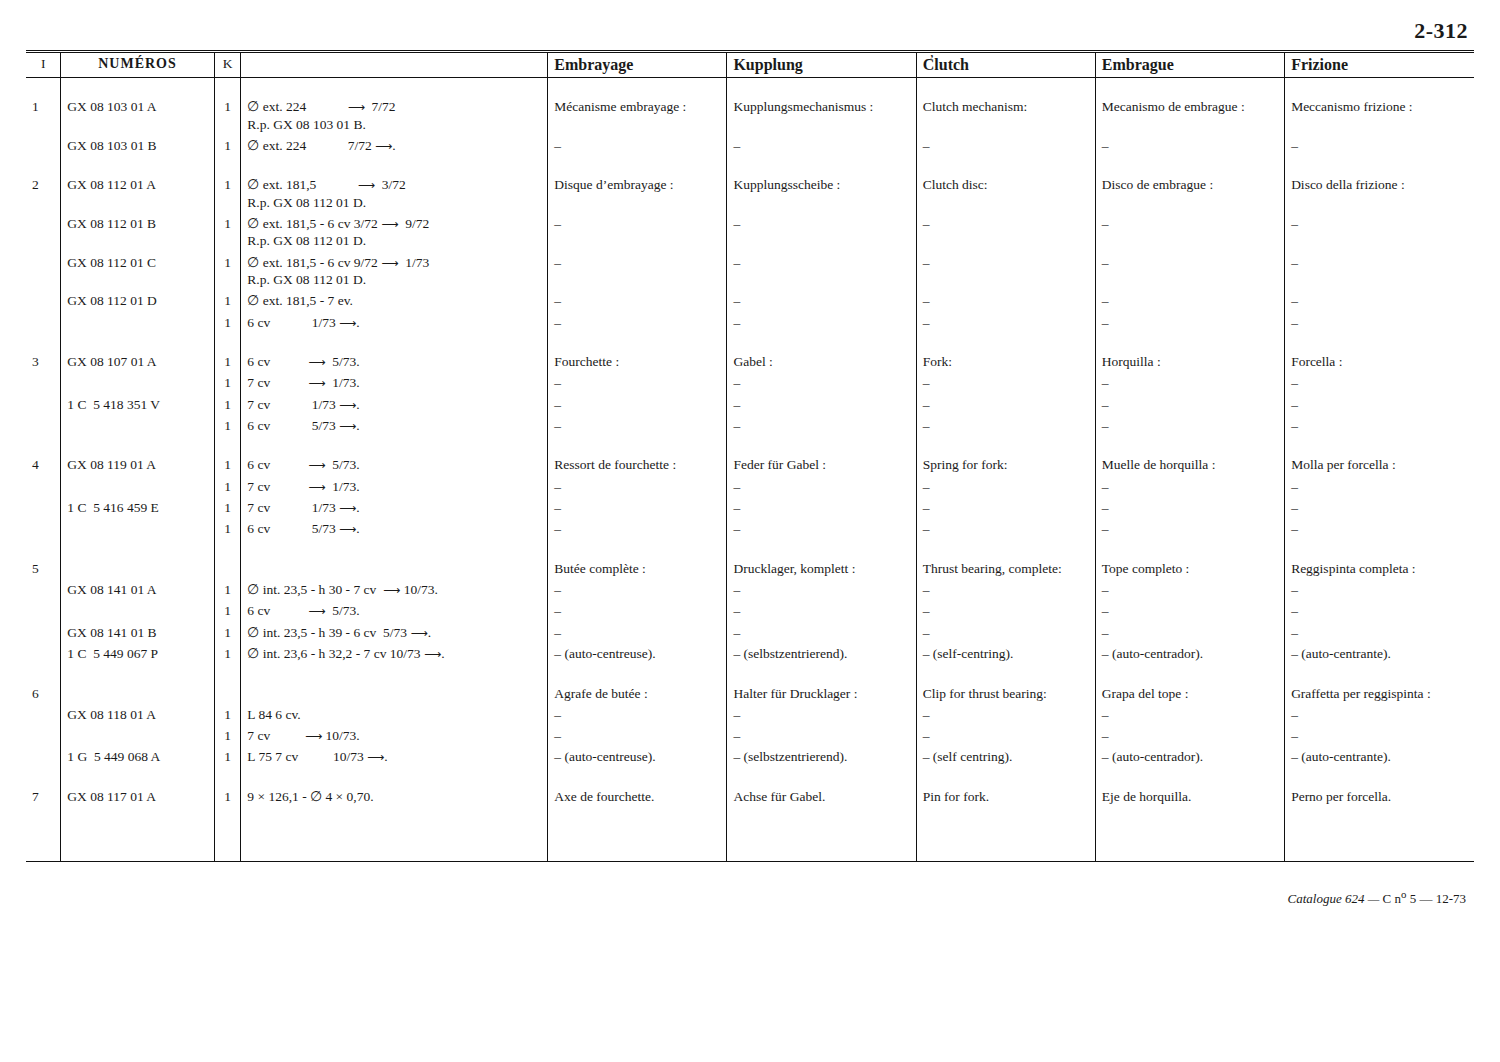2-312
,
| I | NUMÉROS | K | | Embrayage | Kupplung | Clutch | Embrague | Frizione |
| --- | --- | --- | --- | --- | --- | --- | --- | --- |
| 1 | GX 08 103 01 A | 1 | ∅ ext. 224 ⟶ 7/72 R.p. GX 08 103 01 B. | Mécanisme embrayage : | Kupplungsmechanismus : | Clutch mechanism: | Mecanismo de embrague : | Meccanismo frizione : |
| | GX 08 103 01 B | 1 | ∅ ext. 224 7/72 ⟶ . | – | – | – | – | – |
| 2 | GX 08 112 01 A | 1 | ∅ ext. 181,5 ⟶ 3/72 R.p. GX 08 112 01 D. | Disque d’embrayage : | Kupplungsscheibe : | Clutch disc: | Disco de embrague : | Disco della frizione : |
| | GX 08 112 01 B | 1 | ∅ ext. 181,5 - 6 cv 3/72 ⟶ 9/72 R.p. GX 08 112 01 D. | – | – | – | – | – |
| | GX 08 112 01 C | 1 | ∅ ext. 181,5 - 6 cv 9/72 ⟶ 1/73 R.p. GX 08 112 01 D. | – | – | – | – | – |
| | GX 08 112 01 D | 1 | ∅ ext. 181,5 - 7 ev. | – | – | – | – | – |
| | | 1 | 6 cv 1/73 ⟶ . | – | – | – | – | – |
| 3 | GX 08 107 01 A | 1 | 6 cv ⟶ 5/73. | Fourchette : | Gabel : | Fork: | Horquilla : | Forcella : |
| | | 1 | 7 cv ⟶ 1/73. | – | – | – | – | – |
| | 1 C 5 418 351 V | 1 | 7 cv 1/73 ⟶ . | – | – | – | – | – |
| | | 1 | 6 cv 5/73 ⟶ . | – | – | – | – | – |
| 4 | GX 08 119 01 A | 1 | 6 cv ⟶ 5/73. | Ressort de fourchette : | Feder für Gabel : | Spring for fork: | Muelle de horquilla : | Molla per forcella : |
| | | 1 | 7 cv ⟶ 1/73. | – | – | – | – | – |
| | 1 C 5 416 459 E | 1 | 7 cv 1/73 ⟶ . | – | – | – | – | – |
| | | 1 | 6 cv 5/73 ⟶ . | – | – | – | – | – |
| 5 | | | | Butée complète : | Drucklager, komplett : | Thrust bearing, complete: | Tope completo : | Reggispinta completa : |
| | GX 08 141 01 A | 1 | ∅ int. 23,5 - h 30 - 7 cv ⟶ 10/73. | – | – | – | – | – |
| | | 1 | 6 cv ⟶ 5/73. | – | – | – | – | – |
| | GX 08 141 01 B | 1 | ∅ int. 23,5 - h 39 - 6 cv 5/73 ⟶ . | – | – | – | – | – |
| | 1 C 5 449 067 P | 1 | ∅ int. 23,6 - h 32,2 - 7 cv 10/73 ⟶ . | – (auto-centreuse). | – (selbstzentrierend). | – (self-centring). | – (auto-centrador). | – (auto-centrante). |
| 6 | | | | Agrafe de butée : | Halter für Drucklager : | Clip for thrust bearing: | Grapa del tope : | Graffetta per reggispinta : |
| | GX 08 118 01 A | 1 | L 84 6 cv. | – | – | – | – | – |
| | | 1 | 7 cv ⟶ 10/73. | – | – | – | – | – |
| | 1 G 5 449 068 A | 1 | L 75 7 cv 10/73 ⟶ . | – (auto-centreuse). | – (selbstzentrierend). | – (self centring). | – (auto-centrador). | – (auto-centrante). |
| 7 | GX 08 117 01 A | 1 | 9 × 126,1 - ∅ 4 × 0,70. | Axe de fourchette. | Achse für Gabel. | Pin for fork. | Eje de horquilla. | Perno per forcella. |
Catalogue 624 — C no 5 — 12-73